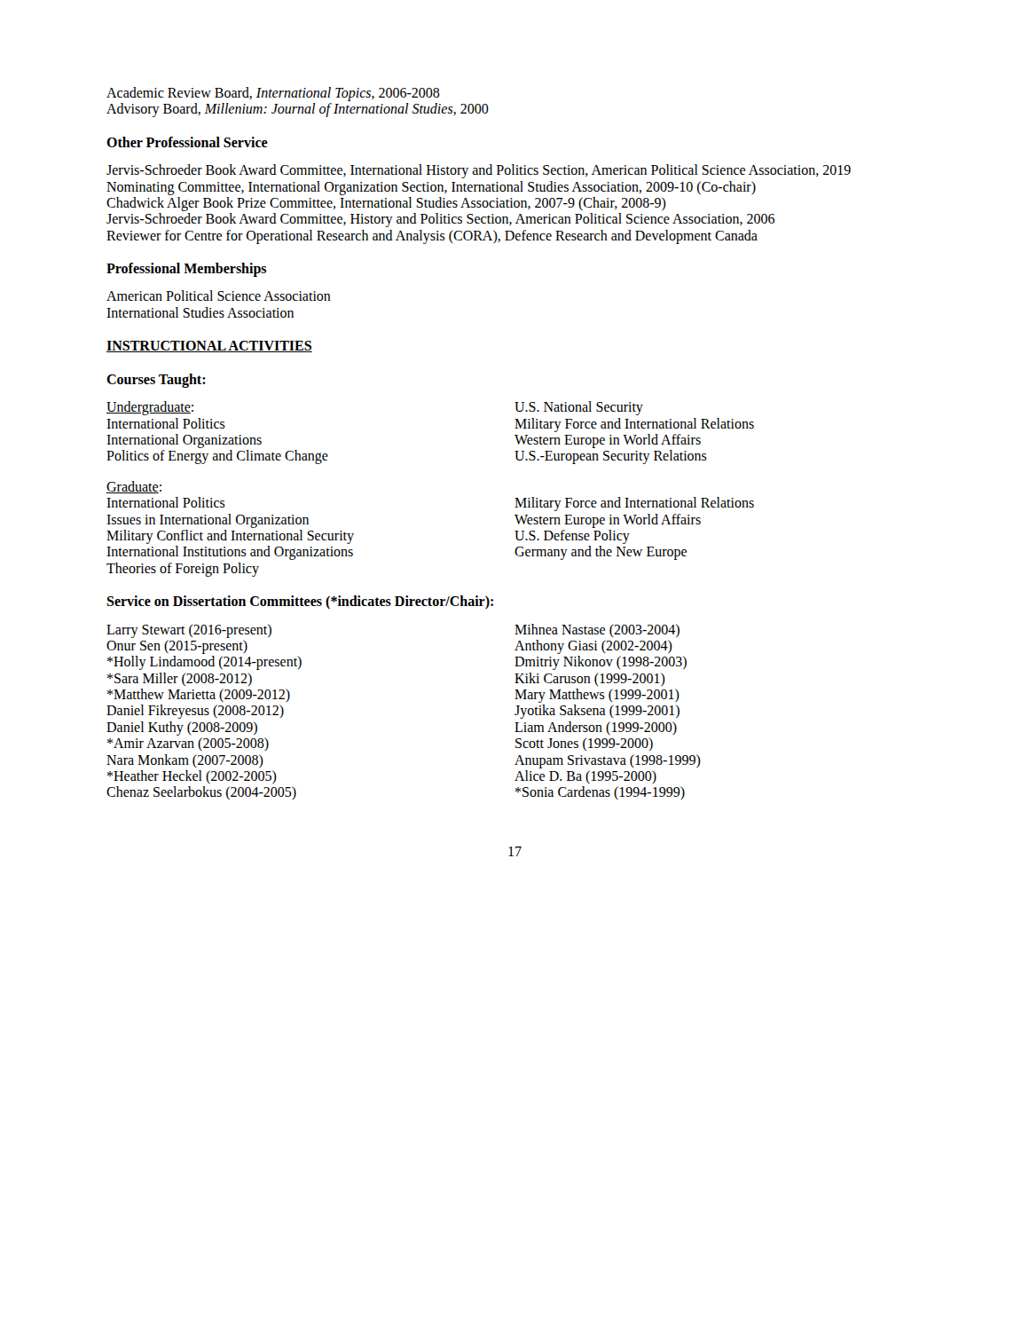Academic Review Board, International Topics, 2006-2008
Advisory Board, Millenium: Journal of International Studies, 2000
Other Professional Service
Jervis-Schroeder Book Award Committee, International History and Politics Section, American Political Science Association, 2019
Nominating Committee, International Organization Section, International Studies Association, 2009-10 (Co-chair)
Chadwick Alger Book Prize Committee, International Studies Association, 2007-9 (Chair, 2008-9)
Jervis-Schroeder Book Award Committee, History and Politics Section, American Political Science Association, 2006
Reviewer for Centre for Operational Research and Analysis (CORA), Defence Research and Development Canada
Professional Memberships
American Political Science Association
International Studies Association
INSTRUCTIONAL ACTIVITIES
Courses Taught:
| Undergraduate : | U.S. National Security |
| International Politics | Military Force and International Relations |
| International Organizations | Western Europe in World Affairs |
| Politics of Energy and Climate Change | U.S.-European Security Relations |
| Graduate : | |
| International Politics | Military Force and International Relations |
| Issues in International Organization | Western Europe in World Affairs |
| Military Conflict and International Security | U.S. Defense Policy |
| International Institutions and Organizations | Germany and the New Europe |
| Theories of Foreign Policy | |
Service on Dissertation Committees (*indicates Director/Chair):
| Larry Stewart (2016-present) | Mihnea Nastase (2003-2004) |
| Onur Sen (2015-present) | Anthony Giasi (2002-2004) |
| *Holly Lindamood (2014-present) | Dmitriy Nikonov (1998-2003) |
| *Sara Miller (2008-2012) | Kiki Caruson (1999-2001) |
| *Matthew Marietta (2009-2012) | Mary Matthews (1999-2001) |
| Daniel Fikreyesus (2008-2012) | Jyotika Saksena (1999-2001) |
| Daniel Kuthy (2008-2009) | Liam Anderson (1999-2000) |
| *Amir Azarvan (2005-2008) | Scott Jones (1999-2000) |
| Nara Monkam (2007-2008) | Anupam Srivastava (1998-1999) |
| *Heather Heckel (2002-2005) | Alice D. Ba (1995-2000) |
| Chenaz Seelarbokus (2004-2005) | *Sonia Cardenas (1994-1999) |
17